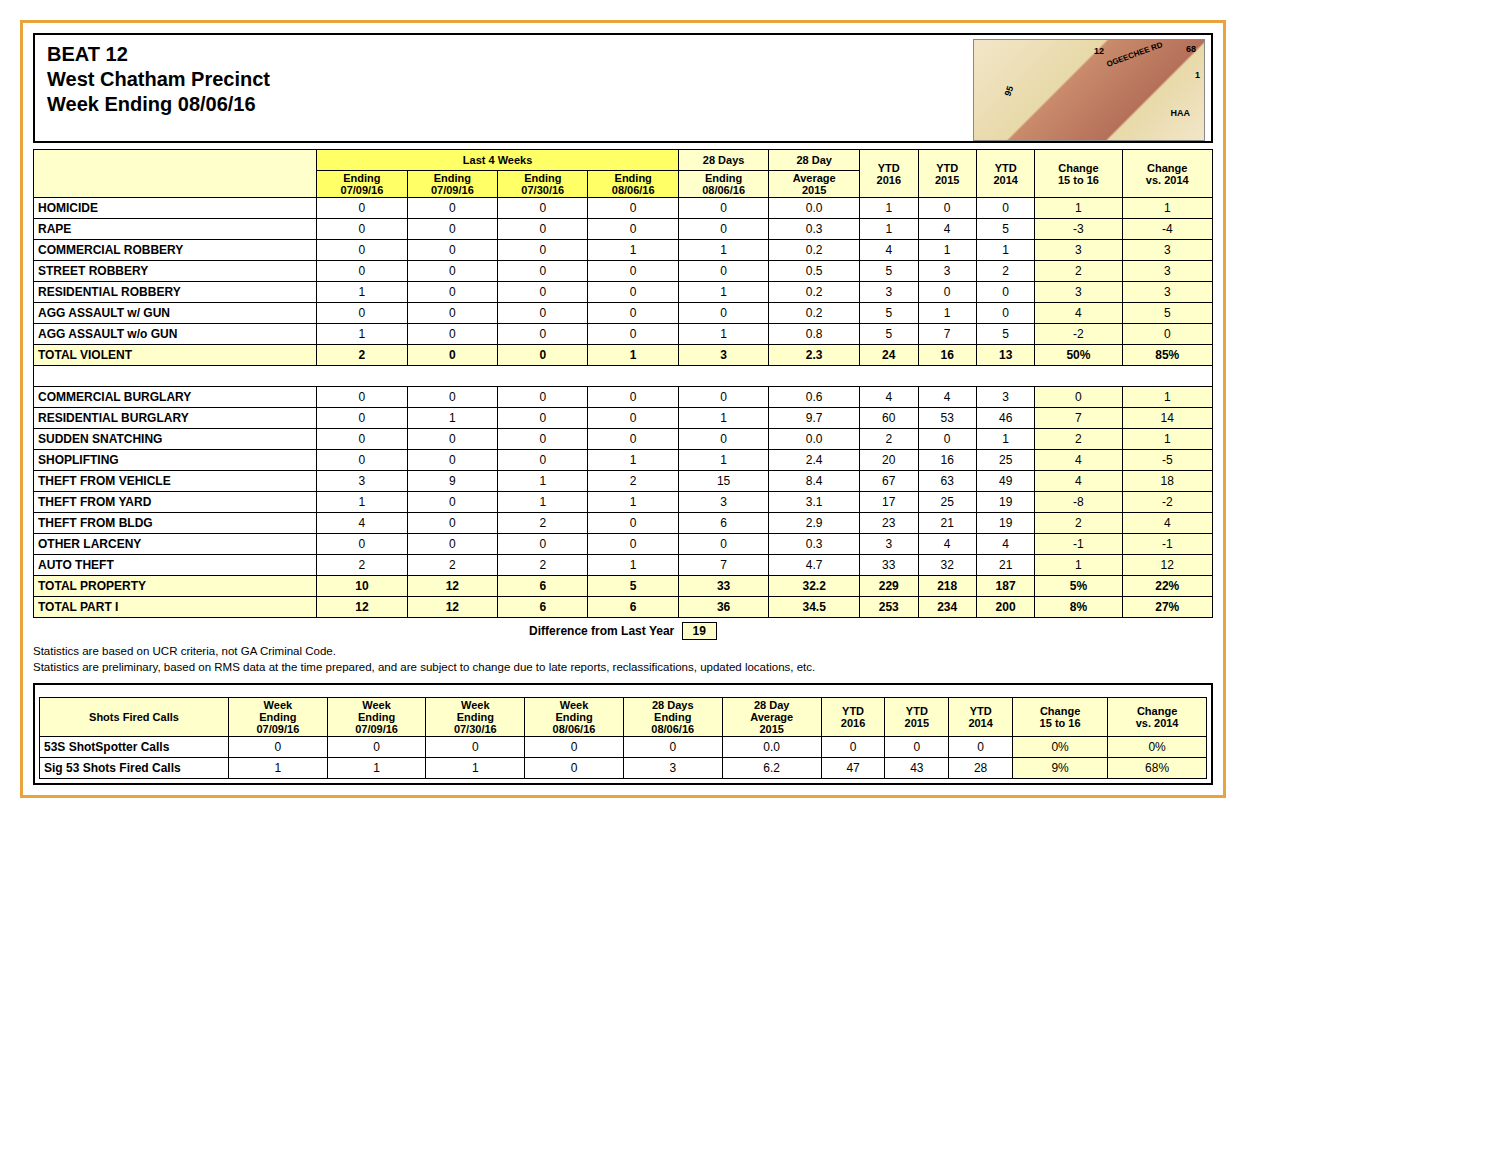BEAT 12
West Chatham Precinct
Week Ending 08/06/16
12 68 1 95 HAA OGEECHEE RD
| | Last 4 Weeks | 28 Days | 28 Day | YTD 2016 | YTD 2015 | YTD 2014 | Change 15 to 16 | Change vs. 2014 |
| --- | --- | --- | --- | --- | --- | --- | --- | --- |
| Ending 07/09/16 | Ending 07/09/16 | Ending 07/30/16 | Ending 08/06/16 | Ending 08/06/16 | Average 2015 |
| HOMICIDE | 0 | 0 | 0 | 0 | 0 | 0.0 | 1 | 0 | 0 | 1 | 1 |
| RAPE | 0 | 0 | 0 | 0 | 0 | 0.3 | 1 | 4 | 5 | -3 | -4 |
| COMMERCIAL ROBBERY | 0 | 0 | 0 | 1 | 1 | 0.2 | 4 | 1 | 1 | 3 | 3 |
| STREET ROBBERY | 0 | 0 | 0 | 0 | 0 | 0.5 | 5 | 3 | 2 | 2 | 3 |
| RESIDENTIAL ROBBERY | 1 | 0 | 0 | 0 | 1 | 0.2 | 3 | 0 | 0 | 3 | 3 |
| AGG ASSAULT w/ GUN | 0 | 0 | 0 | 0 | 0 | 0.2 | 5 | 1 | 0 | 4 | 5 |
| AGG ASSAULT w/o GUN | 1 | 0 | 0 | 0 | 1 | 0.8 | 5 | 7 | 5 | -2 | 0 |
| TOTAL VIOLENT | 2 | 0 | 0 | 1 | 3 | 2.3 | 24 | 16 | 13 | 50% | 85% |
| COMMERCIAL BURGLARY | 0 | 0 | 0 | 0 | 0 | 0.6 | 4 | 4 | 3 | 0 | 1 |
| RESIDENTIAL BURGLARY | 0 | 1 | 0 | 0 | 1 | 9.7 | 60 | 53 | 46 | 7 | 14 |
| SUDDEN SNATCHING | 0 | 0 | 0 | 0 | 0 | 0.0 | 2 | 0 | 1 | 2 | 1 |
| SHOPLIFTING | 0 | 0 | 0 | 1 | 1 | 2.4 | 20 | 16 | 25 | 4 | -5 |
| THEFT FROM VEHICLE | 3 | 9 | 1 | 2 | 15 | 8.4 | 67 | 63 | 49 | 4 | 18 |
| THEFT FROM YARD | 1 | 0 | 1 | 1 | 3 | 3.1 | 17 | 25 | 19 | -8 | -2 |
| THEFT FROM BLDG | 4 | 0 | 2 | 0 | 6 | 2.9 | 23 | 21 | 19 | 2 | 4 |
| OTHER LARCENY | 0 | 0 | 0 | 0 | 0 | 0.3 | 3 | 4 | 4 | -1 | -1 |
| AUTO THEFT | 2 | 2 | 2 | 1 | 7 | 4.7 | 33 | 32 | 21 | 1 | 12 |
| TOTAL PROPERTY | 10 | 12 | 6 | 5 | 33 | 32.2 | 229 | 218 | 187 | 5% | 22% |
| TOTAL PART I | 12 | 12 | 6 | 6 | 36 | 34.5 | 253 | 234 | 200 | 8% | 27% |
Difference from Last Year 19
Statistics are based on UCR criteria, not GA Criminal Code.
Statistics are preliminary, based on RMS data at the time prepared, and are subject to change due to late reports, reclassifications, updated locations, etc.
| Shots Fired Calls | Week Ending 07/09/16 | Week Ending 07/09/16 | Week Ending 07/30/16 | Week Ending 08/06/16 | 28 Days Ending 08/06/16 | 28 Day Average 2015 | YTD 2016 | YTD 2015 | YTD 2014 | Change 15 to 16 | Change vs. 2014 |
| --- | --- | --- | --- | --- | --- | --- | --- | --- | --- | --- | --- |
| 53S ShotSpotter Calls | 0 | 0 | 0 | 0 | 0 | 0.0 | 0 | 0 | 0 | 0% | 0% |
| Sig 53 Shots Fired Calls | 1 | 1 | 1 | 0 | 3 | 6.2 | 47 | 43 | 28 | 9% | 68% |